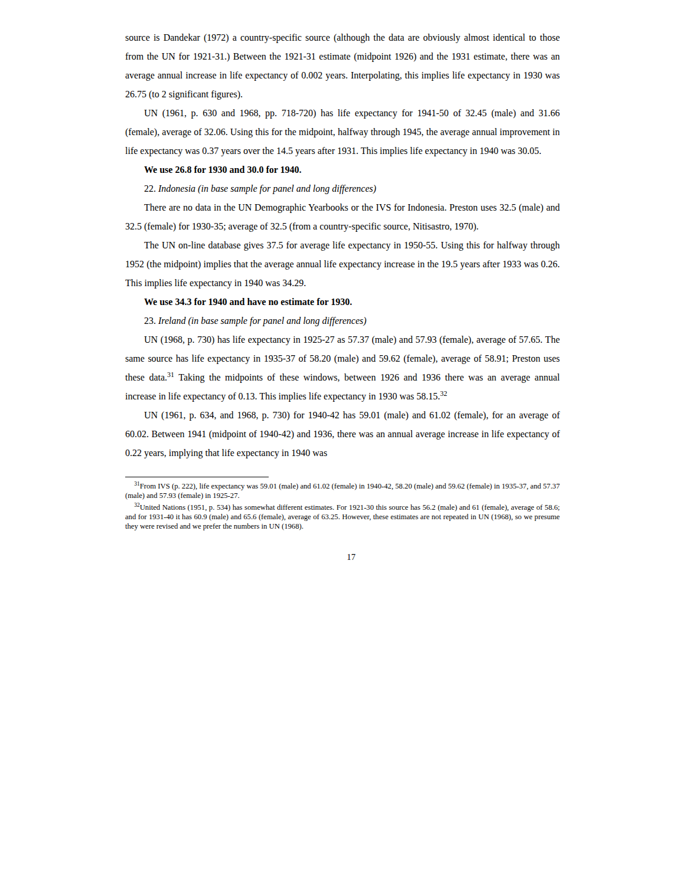source is Dandekar (1972) a country-specific source (although the data are obviously almost identical to those from the UN for 1921-31.) Between the 1921-31 estimate (midpoint 1926) and the 1931 estimate, there was an average annual increase in life expectancy of 0.002 years. Interpolating, this implies life expectancy in 1930 was 26.75 (to 2 significant figures).
UN (1961, p. 630 and 1968, pp. 718-720) has life expectancy for 1941-50 of 32.45 (male) and 31.66 (female), average of 32.06. Using this for the midpoint, halfway through 1945, the average annual improvement in life expectancy was 0.37 years over the 14.5 years after 1931. This implies life expectancy in 1940 was 30.05.
We use 26.8 for 1930 and 30.0 for 1940.
22. Indonesia (in base sample for panel and long differences)
There are no data in the UN Demographic Yearbooks or the IVS for Indonesia. Preston uses 32.5 (male) and 32.5 (female) for 1930-35; average of 32.5 (from a country-specific source, Nitisastro, 1970).
The UN on-line database gives 37.5 for average life expectancy in 1950-55. Using this for halfway through 1952 (the midpoint) implies that the average annual life expectancy increase in the 19.5 years after 1933 was 0.26. This implies life expectancy in 1940 was 34.29.
We use 34.3 for 1940 and have no estimate for 1930.
23. Ireland (in base sample for panel and long differences)
UN (1968, p. 730) has life expectancy in 1925-27 as 57.37 (male) and 57.93 (female), average of 57.65. The same source has life expectancy in 1935-37 of 58.20 (male) and 59.62 (female), average of 58.91; Preston uses these data.31 Taking the midpoints of these windows, between 1926 and 1936 there was an average annual increase in life expectancy of 0.13. This implies life expectancy in 1930 was 58.15.32
UN (1961, p. 634, and 1968, p. 730) for 1940-42 has 59.01 (male) and 61.02 (female), for an average of 60.02. Between 1941 (midpoint of 1940-42) and 1936, there was an annual average increase in life expectancy of 0.22 years, implying that life expectancy in 1940 was
31From IVS (p. 222), life expectancy was 59.01 (male) and 61.02 (female) in 1940-42, 58.20 (male) and 59.62 (female) in 1935-37, and 57.37 (male) and 57.93 (female) in 1925-27.
32United Nations (1951, p. 534) has somewhat different estimates. For 1921-30 this source has 56.2 (male) and 61 (female), average of 58.6; and for 1931-40 it has 60.9 (male) and 65.6 (female), average of 63.25. However, these estimates are not repeated in UN (1968), so we presume they were revised and we prefer the numbers in UN (1968).
17